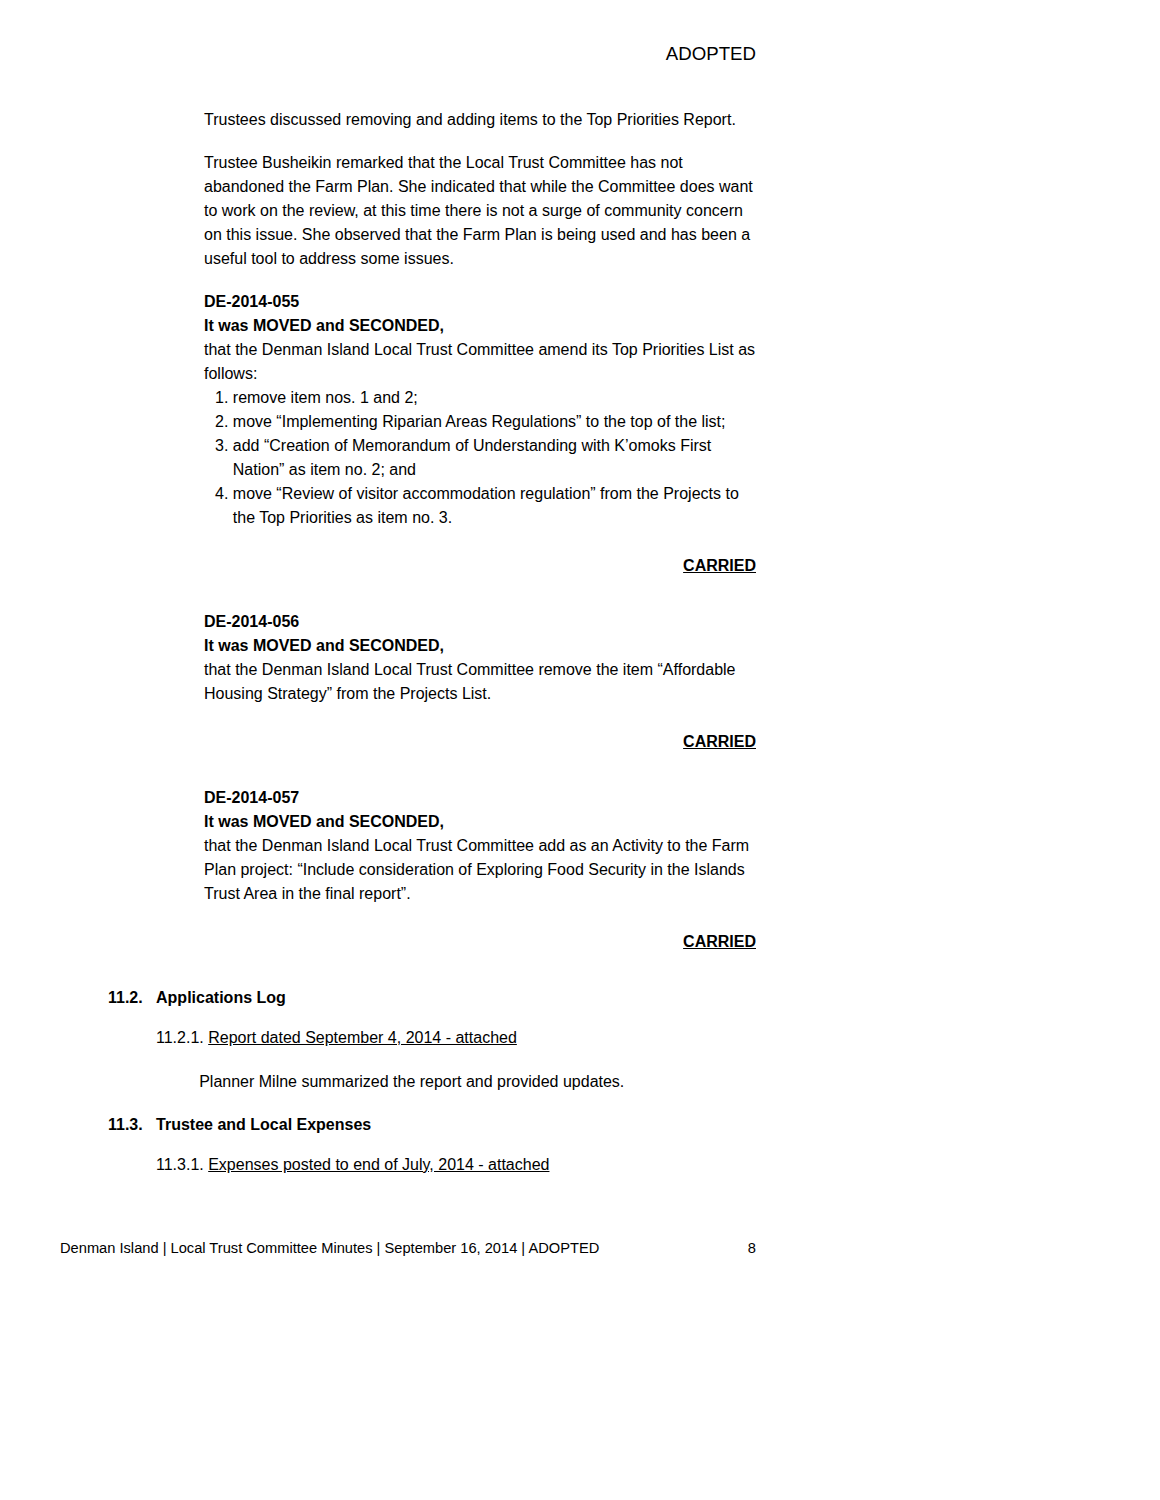ADOPTED
Trustees discussed removing and adding items to the Top Priorities Report.
Trustee Busheikin remarked that the Local Trust Committee has not abandoned the Farm Plan. She indicated that while the Committee does want to work on the review, at this time there is not a surge of community concern on this issue. She observed that the Farm Plan is being used and has been a useful tool to address some issues.
DE-2014-055
It was MOVED and SECONDED,
that the Denman Island Local Trust Committee amend its Top Priorities List as follows:
remove item nos. 1 and 2;
move “Implementing Riparian Areas Regulations” to the top of the list;
add “Creation of Memorandum of Understanding with K’omoks First Nation” as item no. 2; and
move “Review of visitor accommodation regulation” from the Projects to the Top Priorities as item no. 3.
CARRIED
DE-2014-056
It was MOVED and SECONDED,
that the Denman Island Local Trust Committee remove the item “Affordable Housing Strategy” from the Projects List.
CARRIED
DE-2014-057
It was MOVED and SECONDED,
that the Denman Island Local Trust Committee add as an Activity to the Farm Plan project: “Include consideration of Exploring Food Security in the Islands Trust Area in the final report”.
CARRIED
11.2. Applications Log
11.2.1. Report dated September 4, 2014 - attached
Planner Milne summarized the report and provided updates.
11.3. Trustee and Local Expenses
11.3.1. Expenses posted to end of July, 2014 - attached
Denman Island | Local Trust Committee Minutes | September 16, 2014 | ADOPTED
8